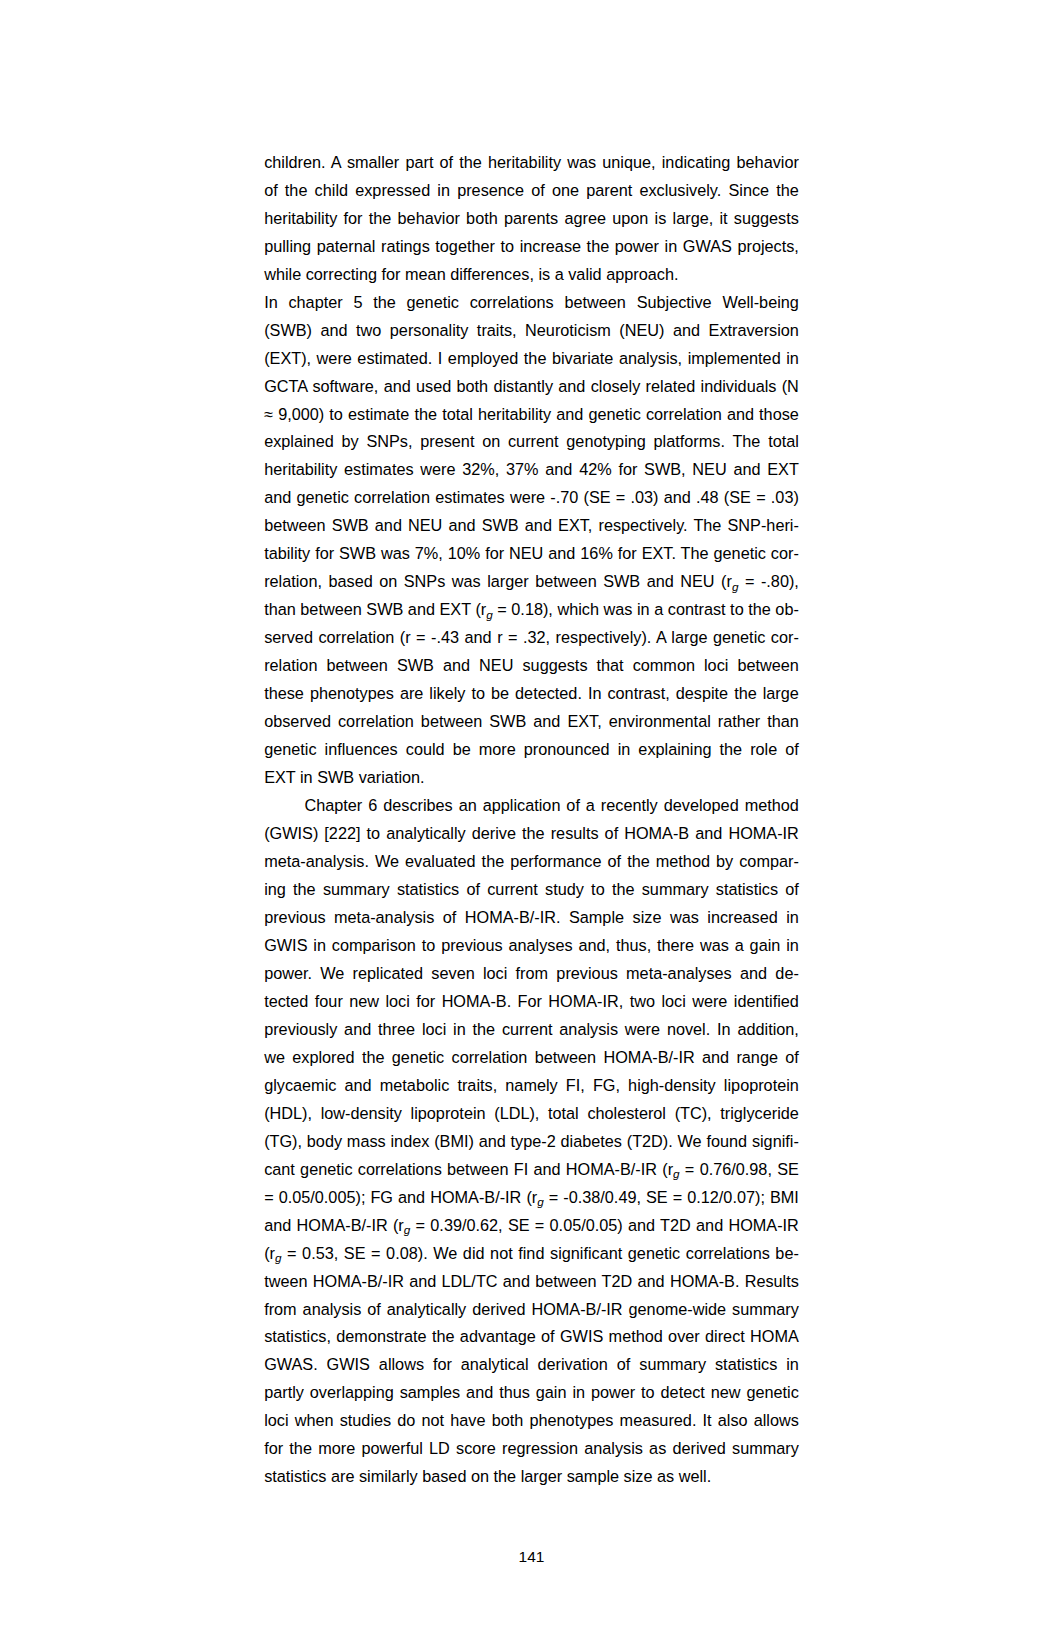children. A smaller part of the heritability was unique, indicating behavior of the child expressed in presence of one parent exclusively. Since the heritability for the behavior both parents agree upon is large, it suggests pulling paternal ratings together to increase the power in GWAS projects, while correcting for mean differences, is a valid approach.
In chapter 5 the genetic correlations between Subjective Well-being (SWB) and two personality traits, Neuroticism (NEU) and Extraversion (EXT), were estimated. I employed the bivariate analysis, implemented in GCTA software, and used both distantly and closely related individuals (N ≈ 9,000) to estimate the total heritability and genetic correlation and those explained by SNPs, present on current genotyping platforms. The total heritability estimates were 32%, 37% and 42% for SWB, NEU and EXT and genetic correlation estimates were -.70 (SE = .03) and .48 (SE = .03) between SWB and NEU and SWB and EXT, respectively. The SNP-heritability for SWB was 7%, 10% for NEU and 16% for EXT. The genetic correlation, based on SNPs was larger between SWB and NEU (rg = -.80), than between SWB and EXT (rg = 0.18), which was in a contrast to the observed correlation (r = -.43 and r = .32, respectively). A large genetic correlation between SWB and NEU suggests that common loci between these phenotypes are likely to be detected. In contrast, despite the large observed correlation between SWB and EXT, environmental rather than genetic influences could be more pronounced in explaining the role of EXT in SWB variation.
Chapter 6 describes an application of a recently developed method (GWIS) [222] to analytically derive the results of HOMA-B and HOMA-IR meta-analysis. We evaluated the performance of the method by comparing the summary statistics of current study to the summary statistics of previous meta-analysis of HOMA-B/-IR. Sample size was increased in GWIS in comparison to previous analyses and, thus, there was a gain in power. We replicated seven loci from previous meta-analyses and detected four new loci for HOMA-B. For HOMA-IR, two loci were identified previously and three loci in the current analysis were novel. In addition, we explored the genetic correlation between HOMA-B/-IR and range of glycaemic and metabolic traits, namely FI, FG, high-density lipoprotein (HDL), low-density lipoprotein (LDL), total cholesterol (TC), triglyceride (TG), body mass index (BMI) and type-2 diabetes (T2D). We found significant genetic correlations between FI and HOMA-B/-IR (rg = 0.76/0.98, SE = 0.05/0.005); FG and HOMA-B/-IR (rg = -0.38/0.49, SE = 0.12/0.07); BMI and HOMA-B/-IR (rg = 0.39/0.62, SE = 0.05/0.05) and T2D and HOMA-IR (rg = 0.53, SE = 0.08). We did not find significant genetic correlations between HOMA-B/-IR and LDL/TC and between T2D and HOMA-B. Results from analysis of analytically derived HOMA-B/-IR genome-wide summary statistics, demonstrate the advantage of GWIS method over direct HOMA GWAS. GWIS allows for analytical derivation of summary statistics in partly overlapping samples and thus gain in power to detect new genetic loci when studies do not have both phenotypes measured. It also allows for the more powerful LD score regression analysis as derived summary statistics are similarly based on the larger sample size as well.
141